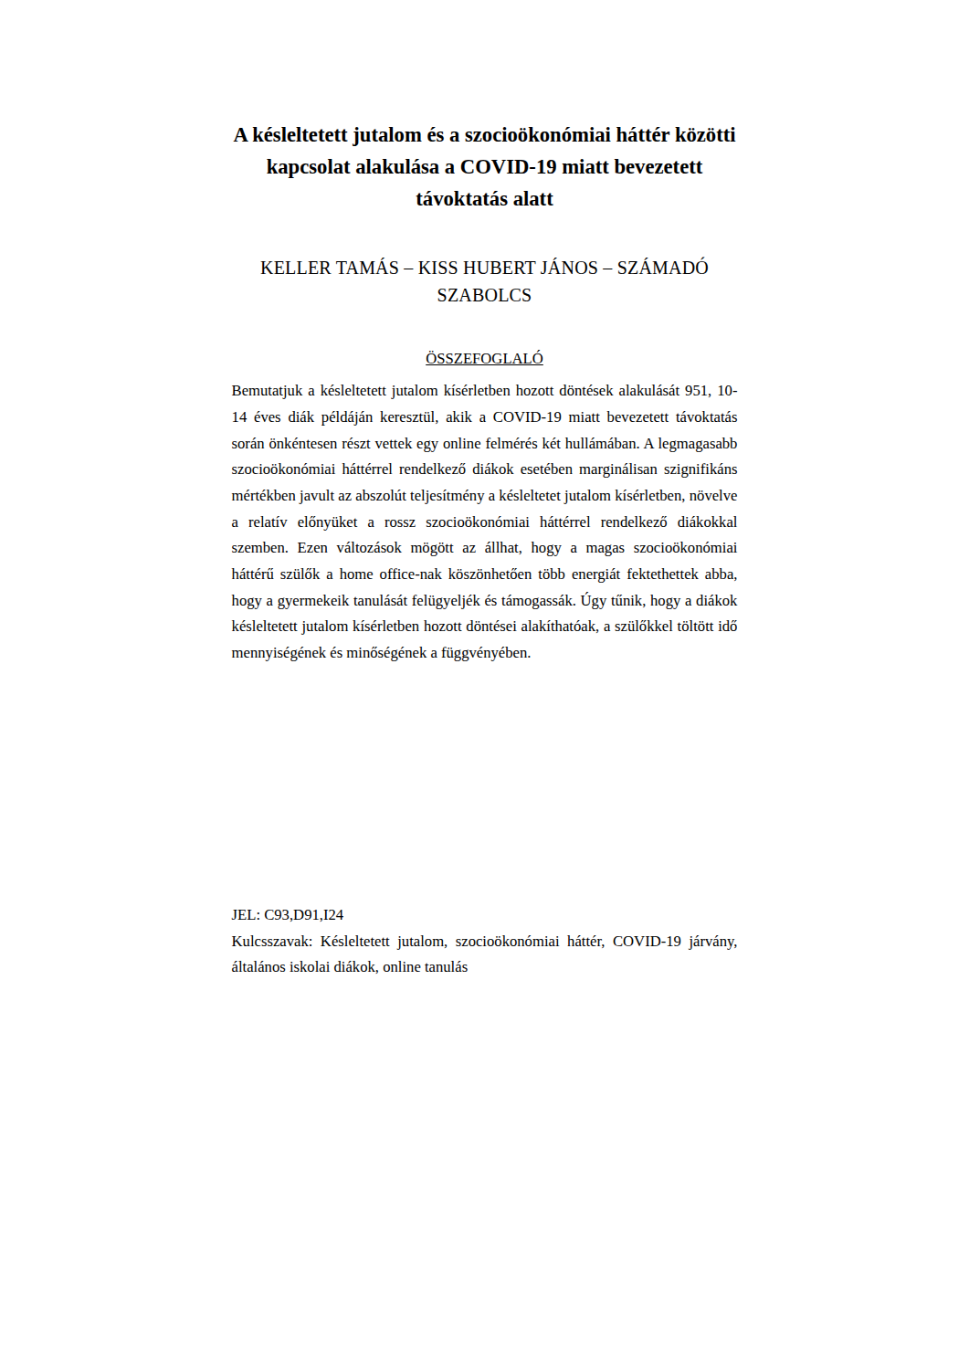A késleltetett jutalom és a szocioökonómiai háttér közötti kapcsolat alakulása a COVID-19 miatt bevezetett távoktatás alatt
KELLER TAMÁS – KISS HUBERT JÁNOS – SZÁMADÓ SZABOLCS
ÖSSZEFOGLALÓ
Bemutatjuk a késleltetett jutalom kísérletben hozott döntések alakulását 951, 10-14 éves diák példáján keresztül, akik a COVID-19 miatt bevezetett távoktatás során önkéntesen részt vettek egy online felmérés két hullámában. A legmagasabb szocioökonómiai háttérrel rendelkező diákok esetében marginálisan szignifikáns mértékben javult az abszolút teljesítmény a késleltetet jutalom kísérletben, növelve a relatív előnyüket a rossz szocioökonómiai háttérrel rendelkező diákokkal szemben. Ezen változások mögött az állhat, hogy a magas szocioökonómiai háttérű szülők a home office-nak köszönhetően több energiát fektethettek abba, hogy a gyermekeik tanulását felügyeljék és támogassák. Úgy tűnik, hogy a diákok késleltetett jutalom kísérletben hozott döntései alakíthatóak, a szülőkkel töltött idő mennyiségének és minőségének a függvényében.
JEL: C93,D91,I24
Kulcsszavak: Késleltetett jutalom, szocioökonómiai háttér, COVID-19 járvány, általános iskolai diákok, online tanulás